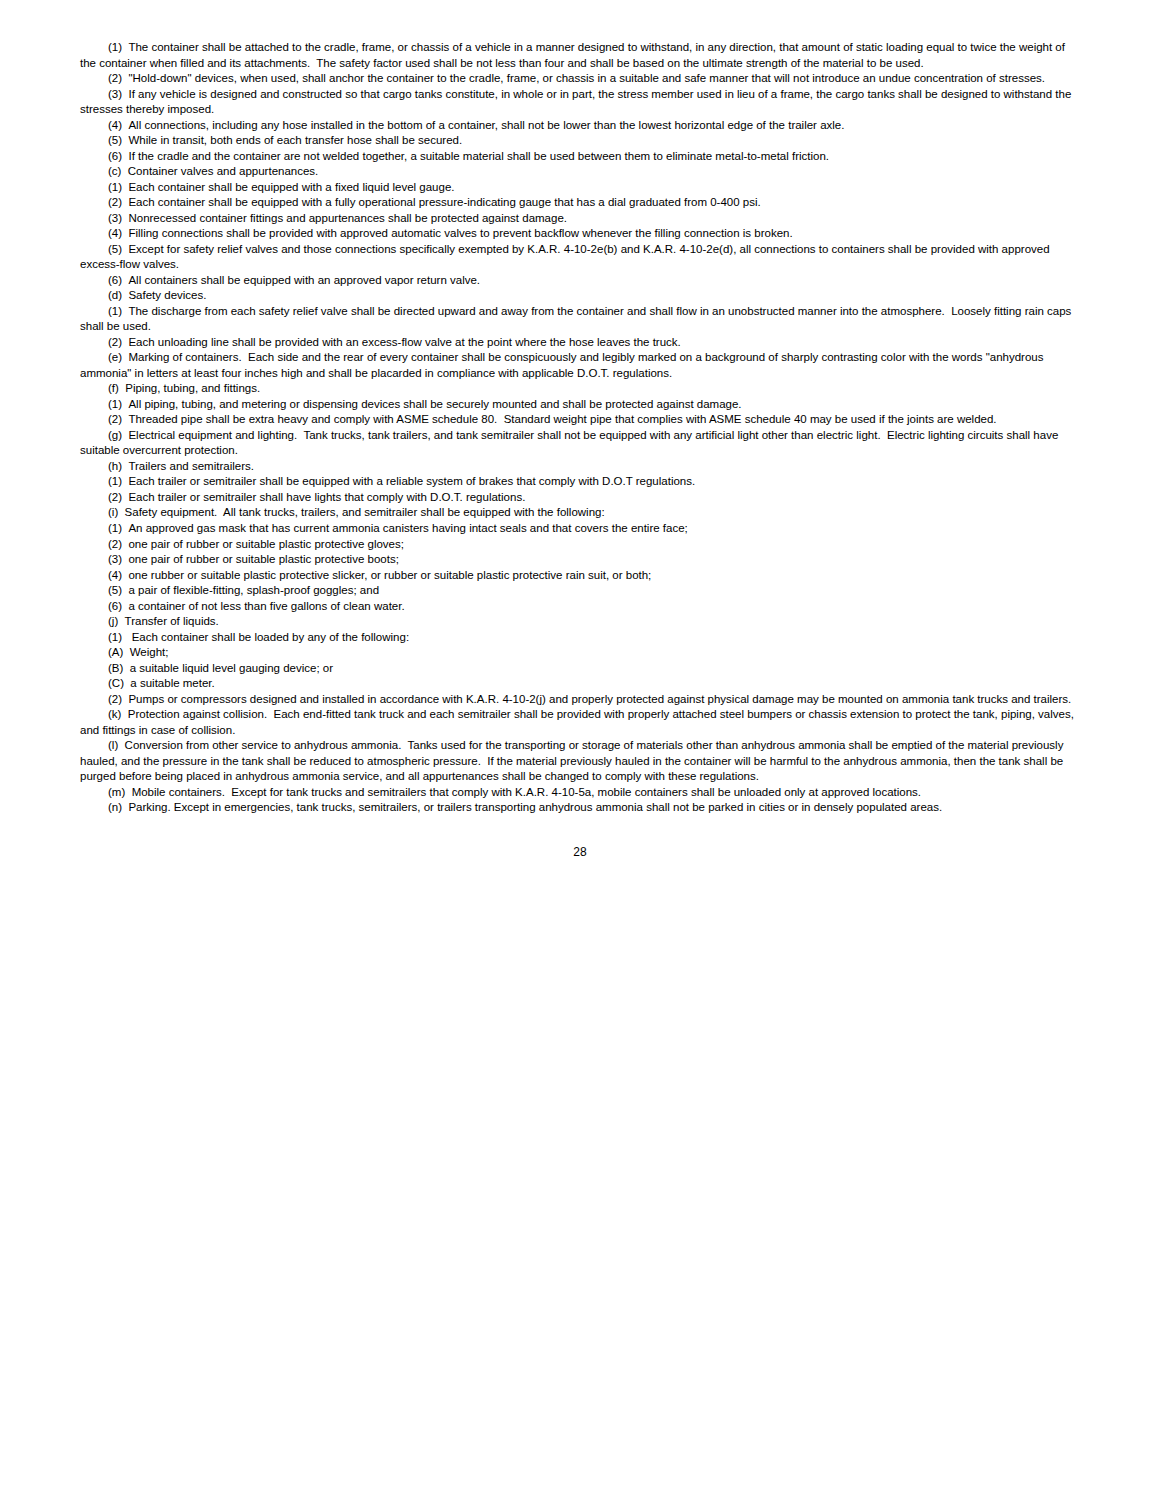(1) The container shall be attached to the cradle, frame, or chassis of a vehicle in a manner designed to withstand, in any direction, that amount of static loading equal to twice the weight of the container when filled and its attachments. The safety factor used shall be not less than four and shall be based on the ultimate strength of the material to be used.
(2) "Hold-down" devices, when used, shall anchor the container to the cradle, frame, or chassis in a suitable and safe manner that will not introduce an undue concentration of stresses.
(3) If any vehicle is designed and constructed so that cargo tanks constitute, in whole or in part, the stress member used in lieu of a frame, the cargo tanks shall be designed to withstand the stresses thereby imposed.
(4) All connections, including any hose installed in the bottom of a container, shall not be lower than the lowest horizontal edge of the trailer axle.
(5) While in transit, both ends of each transfer hose shall be secured.
(6) If the cradle and the container are not welded together, a suitable material shall be used between them to eliminate metal-to-metal friction.
(c) Container valves and appurtenances.
(1) Each container shall be equipped with a fixed liquid level gauge.
(2) Each container shall be equipped with a fully operational pressure-indicating gauge that has a dial graduated from 0-400 psi.
(3) Nonrecessed container fittings and appurtenances shall be protected against damage.
(4) Filling connections shall be provided with approved automatic valves to prevent backflow whenever the filling connection is broken.
(5) Except for safety relief valves and those connections specifically exempted by K.A.R. 4-10-2e(b) and K.A.R. 4-10-2e(d), all connections to containers shall be provided with approved excess-flow valves.
(6) All containers shall be equipped with an approved vapor return valve.
(d) Safety devices.
(1) The discharge from each safety relief valve shall be directed upward and away from the container and shall flow in an unobstructed manner into the atmosphere. Loosely fitting rain caps shall be used.
(2) Each unloading line shall be provided with an excess-flow valve at the point where the hose leaves the truck.
(e) Marking of containers. Each side and the rear of every container shall be conspicuously and legibly marked on a background of sharply contrasting color with the words "anhydrous ammonia" in letters at least four inches high and shall be placarded in compliance with applicable D.O.T. regulations.
(f) Piping, tubing, and fittings.
(1) All piping, tubing, and metering or dispensing devices shall be securely mounted and shall be protected against damage.
(2) Threaded pipe shall be extra heavy and comply with ASME schedule 80. Standard weight pipe that complies with ASME schedule 40 may be used if the joints are welded.
(g) Electrical equipment and lighting. Tank trucks, tank trailers, and tank semitrailer shall not be equipped with any artificial light other than electric light. Electric lighting circuits shall have suitable overcurrent protection.
(h) Trailers and semitrailers.
(1) Each trailer or semitrailer shall be equipped with a reliable system of brakes that comply with D.O.T regulations.
(2) Each trailer or semitrailer shall have lights that comply with D.O.T. regulations.
(i) Safety equipment. All tank trucks, trailers, and semitrailer shall be equipped with the following:
(1) An approved gas mask that has current ammonia canisters having intact seals and that covers the entire face;
(2) one pair of rubber or suitable plastic protective gloves;
(3) one pair of rubber or suitable plastic protective boots;
(4) one rubber or suitable plastic protective slicker, or rubber or suitable plastic protective rain suit, or both;
(5) a pair of flexible-fitting, splash-proof goggles; and
(6) a container of not less than five gallons of clean water.
(j) Transfer of liquids.
(1) Each container shall be loaded by any of the following:
(A) Weight;
(B) a suitable liquid level gauging device; or
(C) a suitable meter.
(2) Pumps or compressors designed and installed in accordance with K.A.R. 4-10-2(j) and properly protected against physical damage may be mounted on ammonia tank trucks and trailers.
(k) Protection against collision. Each end-fitted tank truck and each semitrailer shall be provided with properly attached steel bumpers or chassis extension to protect the tank, piping, valves, and fittings in case of collision.
(l) Conversion from other service to anhydrous ammonia. Tanks used for the transporting or storage of materials other than anhydrous ammonia shall be emptied of the material previously hauled, and the pressure in the tank shall be reduced to atmospheric pressure. If the material previously hauled in the container will be harmful to the anhydrous ammonia, then the tank shall be purged before being placed in anhydrous ammonia service, and all appurtenances shall be changed to comply with these regulations.
(m) Mobile containers. Except for tank trucks and semitrailers that comply with K.A.R. 4-10-5a, mobile containers shall be unloaded only at approved locations.
(n) Parking. Except in emergencies, tank trucks, semitrailers, or trailers transporting anhydrous ammonia shall not be parked in cities or in densely populated areas.
28